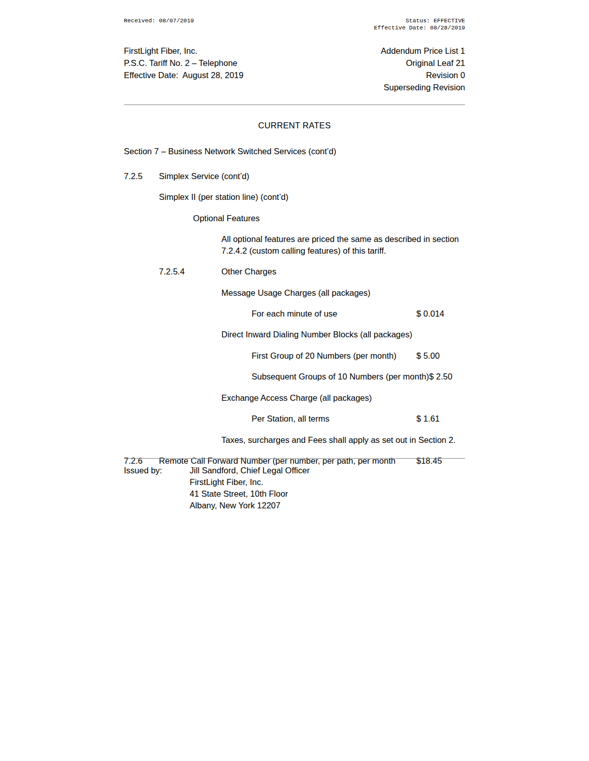Received: 08/07/2019
Status: EFFECTIVE Effective Date: 08/28/2019
FirstLight Fiber, Inc.
P.S.C. Tariff No. 2 – Telephone
Effective Date: August 28, 2019
Addendum Price List 1
Original Leaf 21
Revision 0
Superseding Revision
CURRENT RATES
Section 7 – Business Network Switched Services (cont’d)
7.2.5
Simplex Service (cont’d)
Simplex II (per station line) (cont’d)
Optional Features
All optional features are priced the same as described in section 7.2.4.2 (custom calling features) of this tariff.
7.2.5.4 Other Charges
Message Usage Charges (all packages)
For each minute of use $ 0.014
Direct Inward Dialing Number Blocks (all packages)
First Group of 20 Numbers (per month) $ 5.00
Subsequent Groups of 10 Numbers (per month) $ 2.50
Exchange Access Charge (all packages)
Per Station, all terms $ 1.61
Taxes, surcharges and Fees shall apply as set out in Section 2.
7.2.6 Remote Call Forward Number (per number, per path, per month $18.45
Issued by:
Jill Sandford, Chief Legal Officer
FirstLight Fiber, Inc.
41 State Street, 10th Floor
Albany, New York 12207